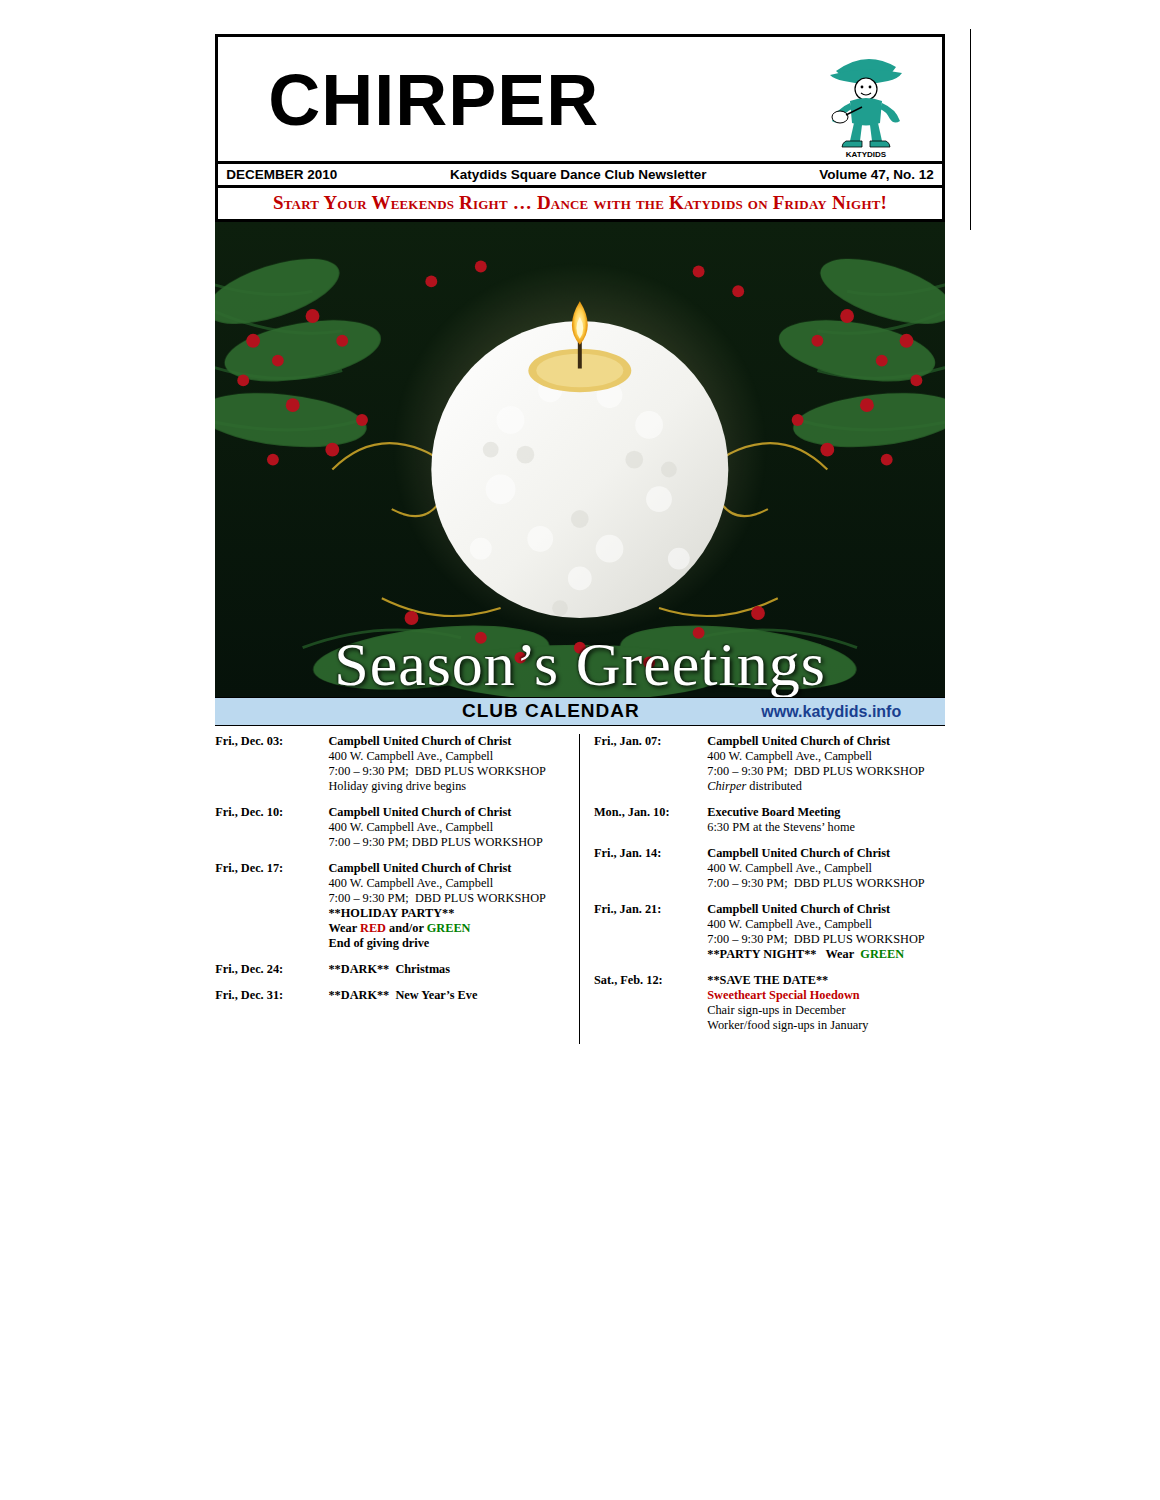CHIRPER
KATYDIDS
DECEMBER 2010 Katydids Square Dance Club Newsletter Volume 47, No. 12
Start Your Weekends Right … Dance with the Katydids on Friday Night!
Season’s Greetings
CLUB CALENDAR www.katydids.info
Fri., Dec. 03:
Campbell United Church of Christ
400 W. Campbell Ave., Campbell
7:00 – 9:30 PM; DBD PLUS WORKSHOP
Holiday giving drive begins
Fri., Dec. 10:
Campbell United Church of Christ
400 W. Campbell Ave., Campbell
7:00 – 9:30 PM; DBD PLUS WORKSHOP
Fri., Dec. 17:
Campbell United Church of Christ
400 W. Campbell Ave., Campbell
7:00 – 9:30 PM; DBD PLUS WORKSHOP
**HOLIDAY PARTY**
Wear RED and/or GREEN
End of giving drive
Fri., Dec. 24:
**DARK** Christmas
Fri., Dec. 31:
**DARK** New Year’s Eve
Fri., Jan. 07:
Campbell United Church of Christ
400 W. Campbell Ave., Campbell
7:00 – 9:30 PM; DBD PLUS WORKSHOP
Chirper distributed
Mon., Jan. 10:
Executive Board Meeting
6:30 PM at the Stevens’ home
Fri., Jan. 14:
Campbell United Church of Christ
400 W. Campbell Ave., Campbell
7:00 – 9:30 PM; DBD PLUS WORKSHOP
Fri., Jan. 21:
Campbell United Church of Christ
400 W. Campbell Ave., Campbell
7:00 – 9:30 PM; DBD PLUS WORKSHOP
**PARTY NIGHT** Wear GREEN
Sat., Feb. 12:
**SAVE THE DATE**
Sweetheart Special Hoedown
Chair sign-ups in December
Worker/food sign-ups in January